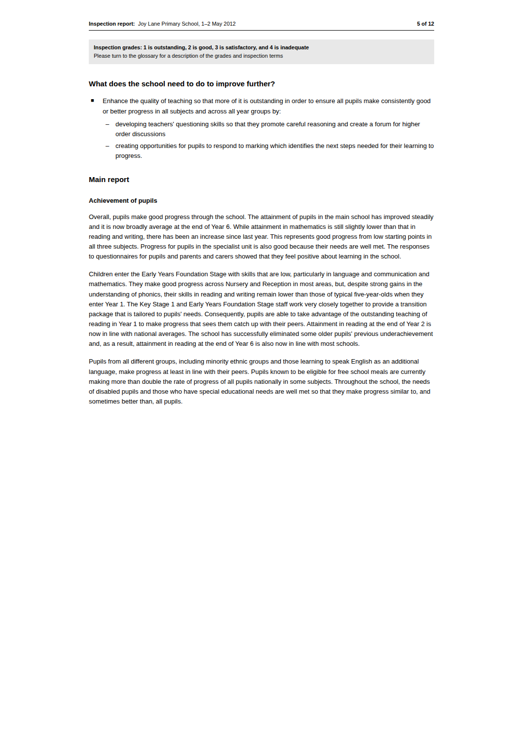Inspection report: Joy Lane Primary School, 1–2 May 2012
5 of 12
Inspection grades: 1 is outstanding, 2 is good, 3 is satisfactory, and 4 is inadequate
Please turn to the glossary for a description of the grades and inspection terms
What does the school need to do to improve further?
Enhance the quality of teaching so that more of it is outstanding in order to ensure all pupils make consistently good or better progress in all subjects and across all year groups by:
developing teachers' questioning skills so that they promote careful reasoning and create a forum for higher order discussions
creating opportunities for pupils to respond to marking which identifies the next steps needed for their learning to progress.
Main report
Achievement of pupils
Overall, pupils make good progress through the school. The attainment of pupils in the main school has improved steadily and it is now broadly average at the end of Year 6. While attainment in mathematics is still slightly lower than that in reading and writing, there has been an increase since last year. This represents good progress from low starting points in all three subjects. Progress for pupils in the specialist unit is also good because their needs are well met. The responses to questionnaires for pupils and parents and carers showed that they feel positive about learning in the school.
Children enter the Early Years Foundation Stage with skills that are low, particularly in language and communication and mathematics. They make good progress across Nursery and Reception in most areas, but, despite strong gains in the understanding of phonics, their skills in reading and writing remain lower than those of typical five-year-olds when they enter Year 1. The Key Stage 1 and Early Years Foundation Stage staff work very closely together to provide a transition package that is tailored to pupils' needs. Consequently, pupils are able to take advantage of the outstanding teaching of reading in Year 1 to make progress that sees them catch up with their peers. Attainment in reading at the end of Year 2 is now in line with national averages. The school has successfully eliminated some older pupils' previous underachievement and, as a result, attainment in reading at the end of Year 6 is also now in line with most schools.
Pupils from all different groups, including minority ethnic groups and those learning to speak English as an additional language, make progress at least in line with their peers. Pupils known to be eligible for free school meals are currently making more than double the rate of progress of all pupils nationally in some subjects. Throughout the school, the needs of disabled pupils and those who have special educational needs are well met so that they make progress similar to, and sometimes better than, all pupils.